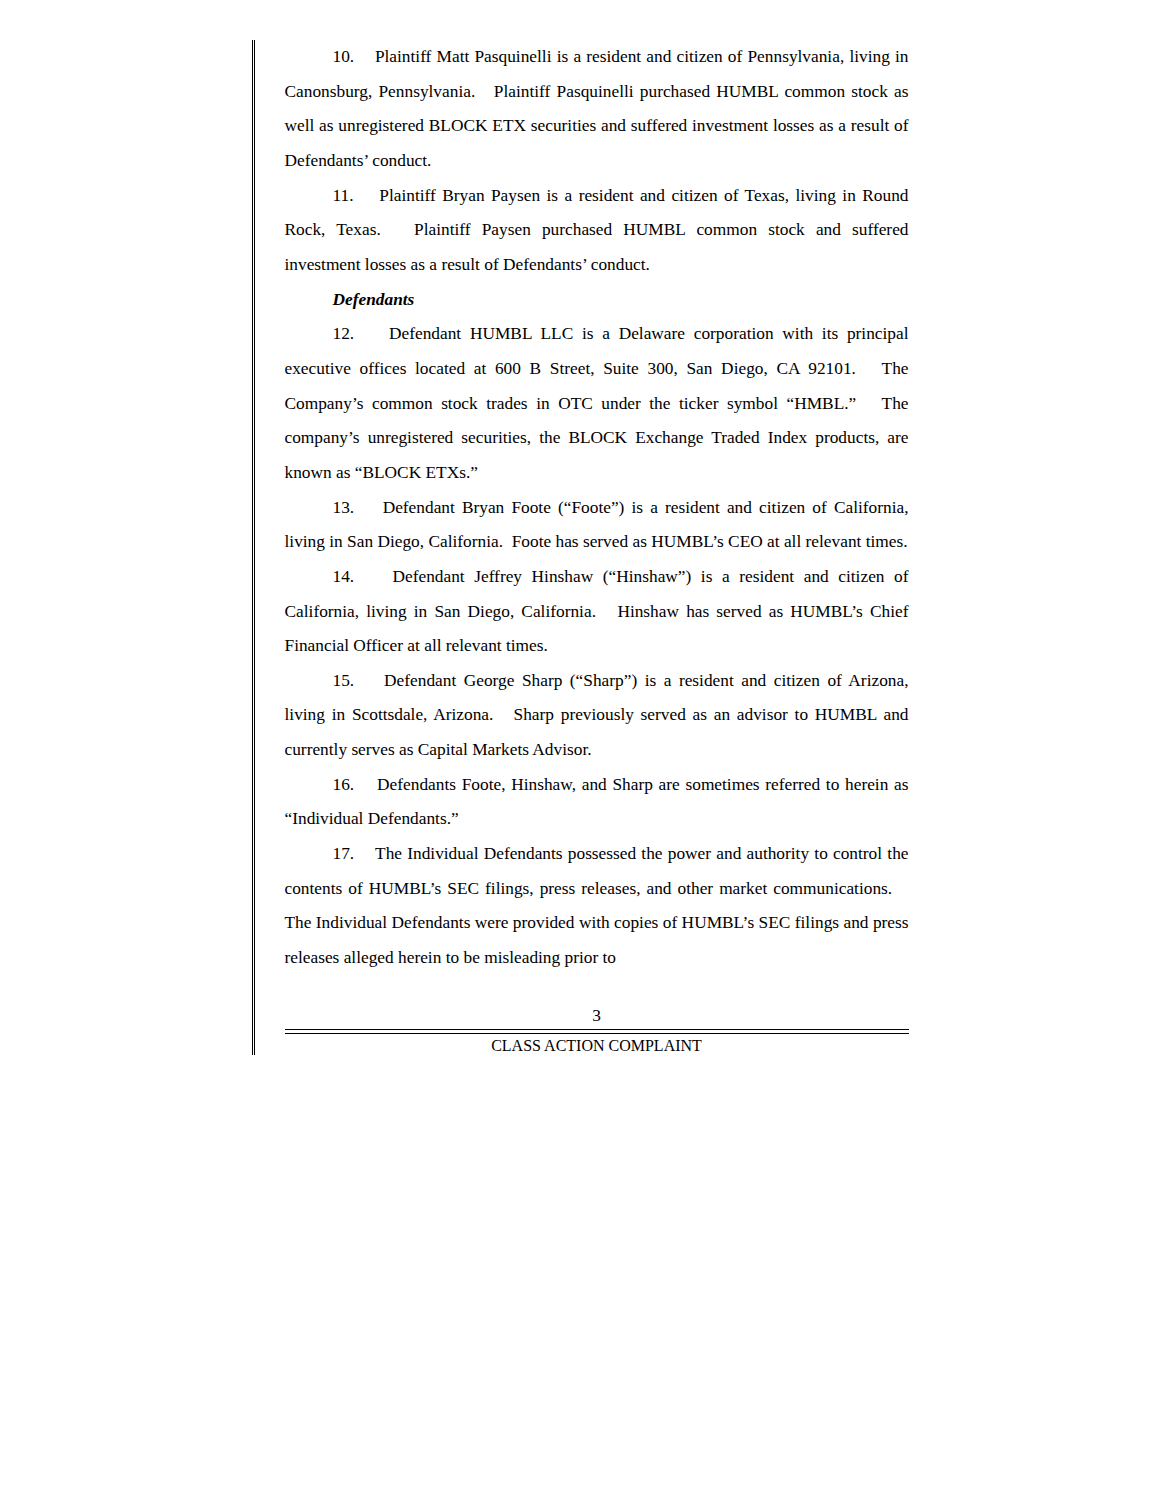10. Plaintiff Matt Pasquinelli is a resident and citizen of Pennsylvania, living in Canonsburg, Pennsylvania. Plaintiff Pasquinelli purchased HUMBL common stock as well as unregistered BLOCK ETX securities and suffered investment losses as a result of Defendants’ conduct.
11. Plaintiff Bryan Paysen is a resident and citizen of Texas, living in Round Rock, Texas. Plaintiff Paysen purchased HUMBL common stock and suffered investment losses as a result of Defendants’ conduct.
Defendants
12. Defendant HUMBL LLC is a Delaware corporation with its principal executive offices located at 600 B Street, Suite 300, San Diego, CA 92101. The Company’s common stock trades in OTC under the ticker symbol “HMBL.” The company’s unregistered securities, the BLOCK Exchange Traded Index products, are known as “BLOCK ETXs.”
13. Defendant Bryan Foote (“Foote”) is a resident and citizen of California, living in San Diego, California. Foote has served as HUMBL’s CEO at all relevant times.
14. Defendant Jeffrey Hinshaw (“Hinshaw”) is a resident and citizen of California, living in San Diego, California. Hinshaw has served as HUMBL’s Chief Financial Officer at all relevant times.
15. Defendant George Sharp (“Sharp”) is a resident and citizen of Arizona, living in Scottsdale, Arizona. Sharp previously served as an advisor to HUMBL and currently serves as Capital Markets Advisor.
16. Defendants Foote, Hinshaw, and Sharp are sometimes referred to herein as “Individual Defendants.”
17. The Individual Defendants possessed the power and authority to control the contents of HUMBL’s SEC filings, press releases, and other market communications. The Individual Defendants were provided with copies of HUMBL’s SEC filings and press releases alleged herein to be misleading prior to
3
CLASS ACTION COMPLAINT